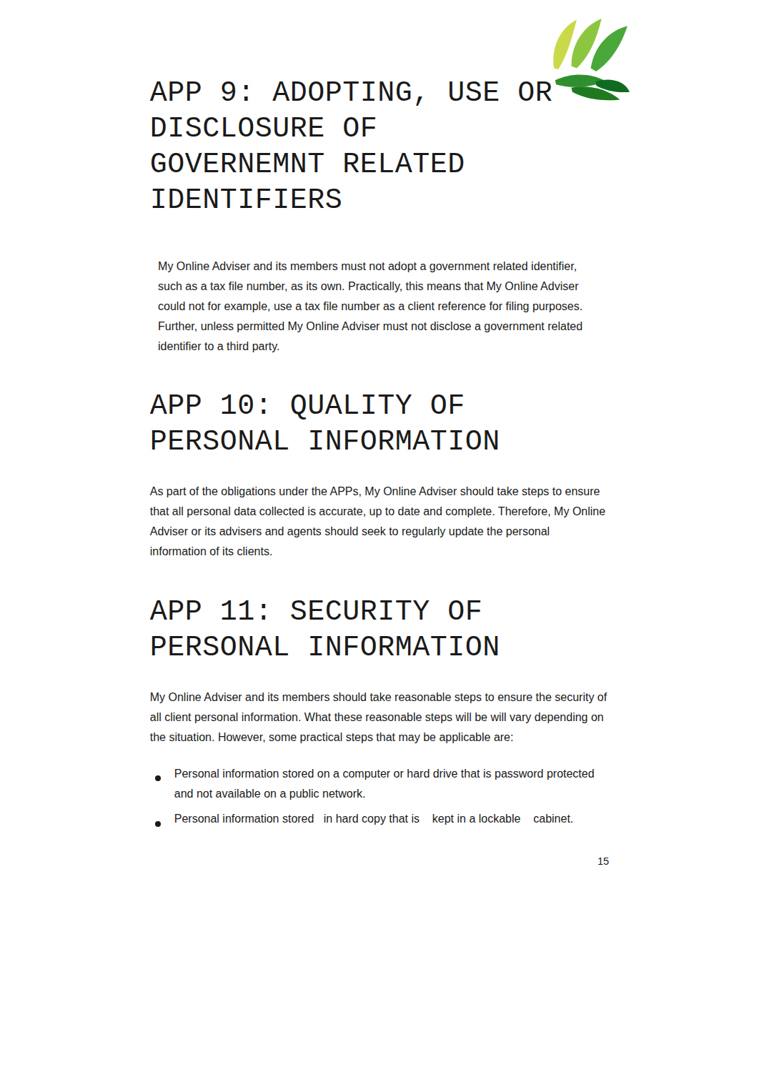APP 9: ADOPTING, USE OR DISCLOSURE OF GOVERNEMNT RELATED IDENTIFIERS
My Online Adviser and its members must not adopt a government related identifier, such as a tax file number, as its own. Practically, this means that My Online Adviser could not for example, use a tax file number as a client reference for filing purposes. Further, unless permitted My Online Adviser must not disclose a government related identifier to a third party.
APP 10: QUALITY OF PERSONAL INFORMATION
As part of the obligations under the APPs, My Online Adviser should take steps to ensure that all personal data collected is accurate, up to date and complete. Therefore, My Online Adviser or its advisers and agents should seek to regularly update the personal information of its clients.
APP 11: SECURITY OF PERSONAL INFORMATION
My Online Adviser and its members should take reasonable steps to ensure the security of all client personal information. What these reasonable steps will be will vary depending on the situation. However, some practical steps that may be applicable are:
Personal information stored on a computer or hard drive that is password protected and not available on a public network.
Personal information stored in hard copy that is kept in a lockable cabinet.
15